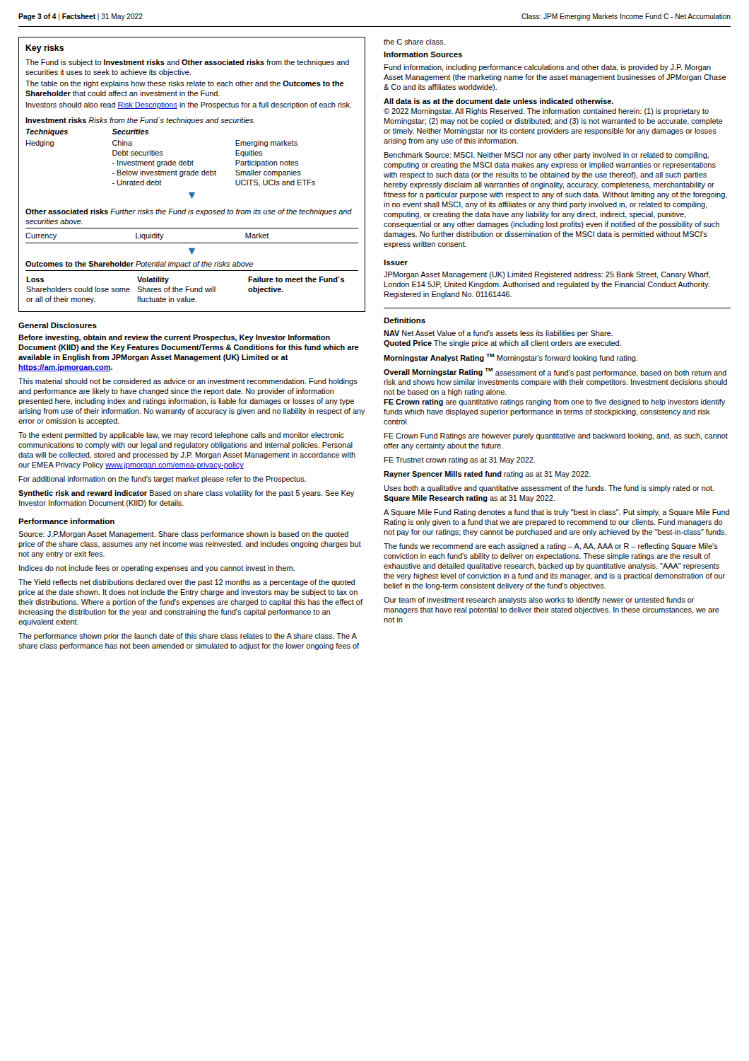Page 3 of 4 | Factsheet | 31 May 2022
Class: JPM Emerging Markets Income Fund C - Net Accumulation
Key risks
The Fund is subject to Investment risks and Other associated risks from the techniques and securities it uses to seek to achieve its objective.
The table on the right explains how these risks relate to each other and the Outcomes to the Shareholder that could affect an investment in the Fund.
Investors should also read Risk Descriptions in the Prospectus for a full description of each risk.
Investment risks Risks from the Fund´s techniques and securities.
| Techniques | Securities |
| --- | --- |
| Hedging | China Debt securities - Investment grade debt - Below investment grade debt - Unrated debt | Emerging markets Equities Participation notes Smaller companies UCITS, UCIs and ETFs |
▼
Other associated risks Further risks the Fund is exposed to from its use of the techniques and securities above.
| Currency | Liquidity | Market |
▼
Outcomes to the Shareholder Potential impact of the risks above
| Loss Shareholders could lose some or all of their money. | Volatility Shares of the Fund will fluctuate in value. | Failure to meet the Fund´s objective. |
General Disclosures
Before investing, obtain and review the current Prospectus, Key Investor Information Document (KIID) and the Key Features Document/Terms & Conditions for this fund which are available in English from JPMorgan Asset Management (UK) Limited or at https://am.jpmorgan.com.
This material should not be considered as advice or an investment recommendation. Fund holdings and performance are likely to have changed since the report date. No provider of information presented here, including index and ratings information, is liable for damages or losses of any type arising from use of their information. No warranty of accuracy is given and no liability in respect of any error or omission is accepted.
To the extent permitted by applicable law, we may record telephone calls and monitor electronic communications to comply with our legal and regulatory obligations and internal policies. Personal data will be collected, stored and processed by J.P. Morgan Asset Management in accordance with our EMEA Privacy Policy www.jpmorgan.com/emea-privacy-policy
For additional information on the fund's target market please refer to the Prospectus.
Synthetic risk and reward indicator Based on share class volatility for the past 5 years. See Key Investor Information Document (KIID) for details.
Performance information
Source: J.P.Morgan Asset Management. Share class performance shown is based on the quoted price of the share class, assumes any net income was reinvested, and includes ongoing charges but not any entry or exit fees.
Indices do not include fees or operating expenses and you cannot invest in them.
The Yield reflects net distributions declared over the past 12 months as a percentage of the quoted price at the date shown. It does not include the Entry charge and investors may be subject to tax on their distributions. Where a portion of the fund's expenses are charged to capital this has the effect of increasing the distribution for the year and constraining the fund's capital performance to an equivalent extent.
The performance shown prior the launch date of this share class relates to the A share class. The A share class performance has not been amended or simulated to adjust for the lower ongoing fees of
the C share class.
Information Sources
Fund information, including performance calculations and other data, is provided by J.P. Morgan Asset Management (the marketing name for the asset management businesses of JPMorgan Chase & Co and its affiliates worldwide).
All data is as at the document date unless indicated otherwise.
© 2022 Morningstar. All Rights Reserved. The information contained herein: (1) is proprietary to Morningstar; (2) may not be copied or distributed; and (3) is not warranted to be accurate, complete or timely. Neither Morningstar nor its content providers are responsible for any damages or losses arising from any use of this information.
Benchmark Source: MSCI. Neither MSCI nor any other party involved in or related to compiling, computing or creating the MSCI data makes any express or implied warranties or representations with respect to such data (or the results to be obtained by the use thereof), and all such parties hereby expressly disclaim all warranties of originality, accuracy, completeness, merchantability or fitness for a particular purpose with respect to any of such data. Without limiting any of the foregoing, in no event shall MSCI, any of its affiliates or any third party involved in, or related to compiling, computing, or creating the data have any liability for any direct, indirect, special, punitive, consequential or any other damages (including lost profits) even if notified of the possibility of such damages. No further distribution or dissemination of the MSCI data is permitted without MSCI's express written consent.
Issuer
JPMorgan Asset Management (UK) Limited Registered address: 25 Bank Street, Canary Wharf, London E14 5JP, United Kingdom. Authorised and regulated by the Financial Conduct Authority. Registered in England No. 01161446.
Definitions
NAV Net Asset Value of a fund's assets less its liabilities per Share.
Quoted Price The single price at which all client orders are executed.
Morningstar Analyst Rating TM Morningstar's forward looking fund rating.
Overall Morningstar Rating TM assessment of a fund's past performance, based on both return and risk and shows how similar investments compare with their competitors. Investment decisions should not be based on a high rating alone.
FE Crown rating are quantitative ratings ranging from one to five designed to help investors identify funds which have displayed superior performance in terms of stockpicking, consistency and risk control.
FE Crown Fund Ratings are however purely quantitative and backward looking, and, as such, cannot offer any certainty about the future.
FE Trustnet crown rating as at 31 May 2022.
Rayner Spencer Mills rated fund rating as at 31 May 2022.
Uses both a qualitative and quantitative assessment of the funds. The fund is simply rated or not.
Square Mile Research rating as at 31 May 2022.
A Square Mile Fund Rating denotes a fund that is truly "best in class". Put simply, a Square Mile Fund Rating is only given to a fund that we are prepared to recommend to our clients. Fund managers do not pay for our ratings; they cannot be purchased and are only achieved by the "best-in-class" funds.
The funds we recommend are each assigned a rating – A, AA, AAA or R – reflecting Square Mile's conviction in each fund's ability to deliver on expectations. These simple ratings are the result of exhaustive and detailed qualitative research, backed up by quantitative analysis. "AAA" represents the very highest level of conviction in a fund and its manager, and is a practical demonstration of our belief in the long-term consistent delivery of the fund's objectives.
Our team of investment research analysts also works to identify newer or untested funds or managers that have real potential to deliver their stated objectives. In these circumstances, we are not in